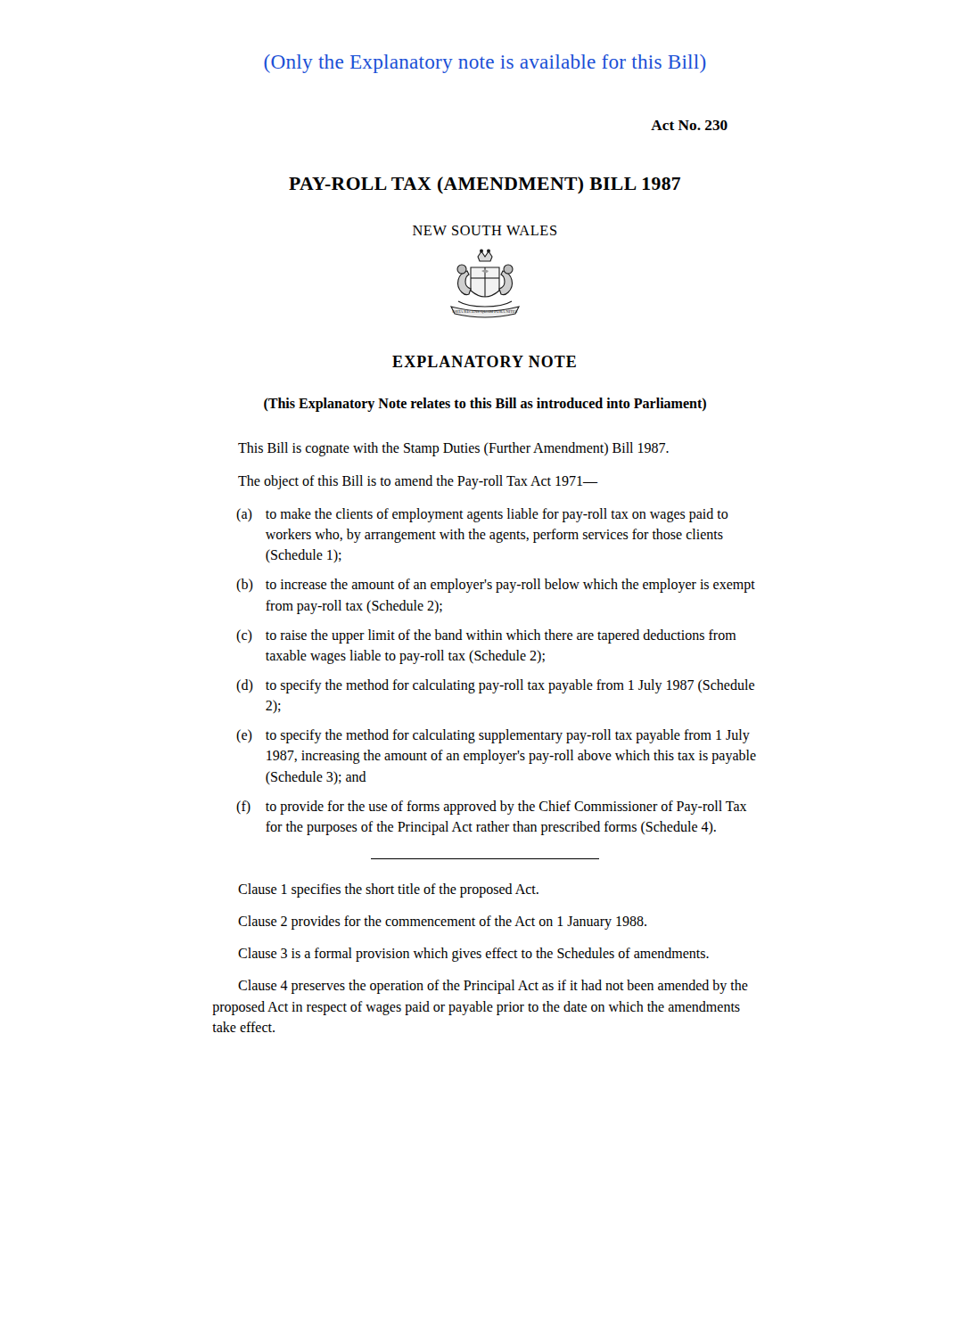(Only the Explanatory note is available for this Bill)
Act No. 230
PAY-ROLL TAX (AMENDMENT) BILL 1987
NEW SOUTH WALES
ORTA RECENS QUAM PURA NITES
EXPLANATORY NOTE
(This Explanatory Note relates to this Bill as introduced into Parliament)
This Bill is cognate with the Stamp Duties (Further Amendment) Bill 1987.
The object of this Bill is to amend the Pay-roll Tax Act 1971—
(a) to make the clients of employment agents liable for pay-roll tax on wages paid to workers who, by arrangement with the agents, perform services for those clients (Schedule 1);
(b) to increase the amount of an employer's pay-roll below which the employer is exempt from pay-roll tax (Schedule 2);
(c) to raise the upper limit of the band within which there are tapered deductions from taxable wages liable to pay-roll tax (Schedule 2);
(d) to specify the method for calculating pay-roll tax payable from 1 July 1987 (Schedule 2);
(e) to specify the method for calculating supplementary pay-roll tax payable from 1 July 1987, increasing the amount of an employer's pay-roll above which this tax is payable (Schedule 3); and
(f) to provide for the use of forms approved by the Chief Commissioner of Pay-roll Tax for the purposes of the Principal Act rather than prescribed forms (Schedule 4).
Clause 1 specifies the short title of the proposed Act.
Clause 2 provides for the commencement of the Act on 1 January 1988.
Clause 3 is a formal provision which gives effect to the Schedules of amendments.
Clause 4 preserves the operation of the Principal Act as if it had not been amended by the proposed Act in respect of wages paid or payable prior to the date on which the amendments take effect.